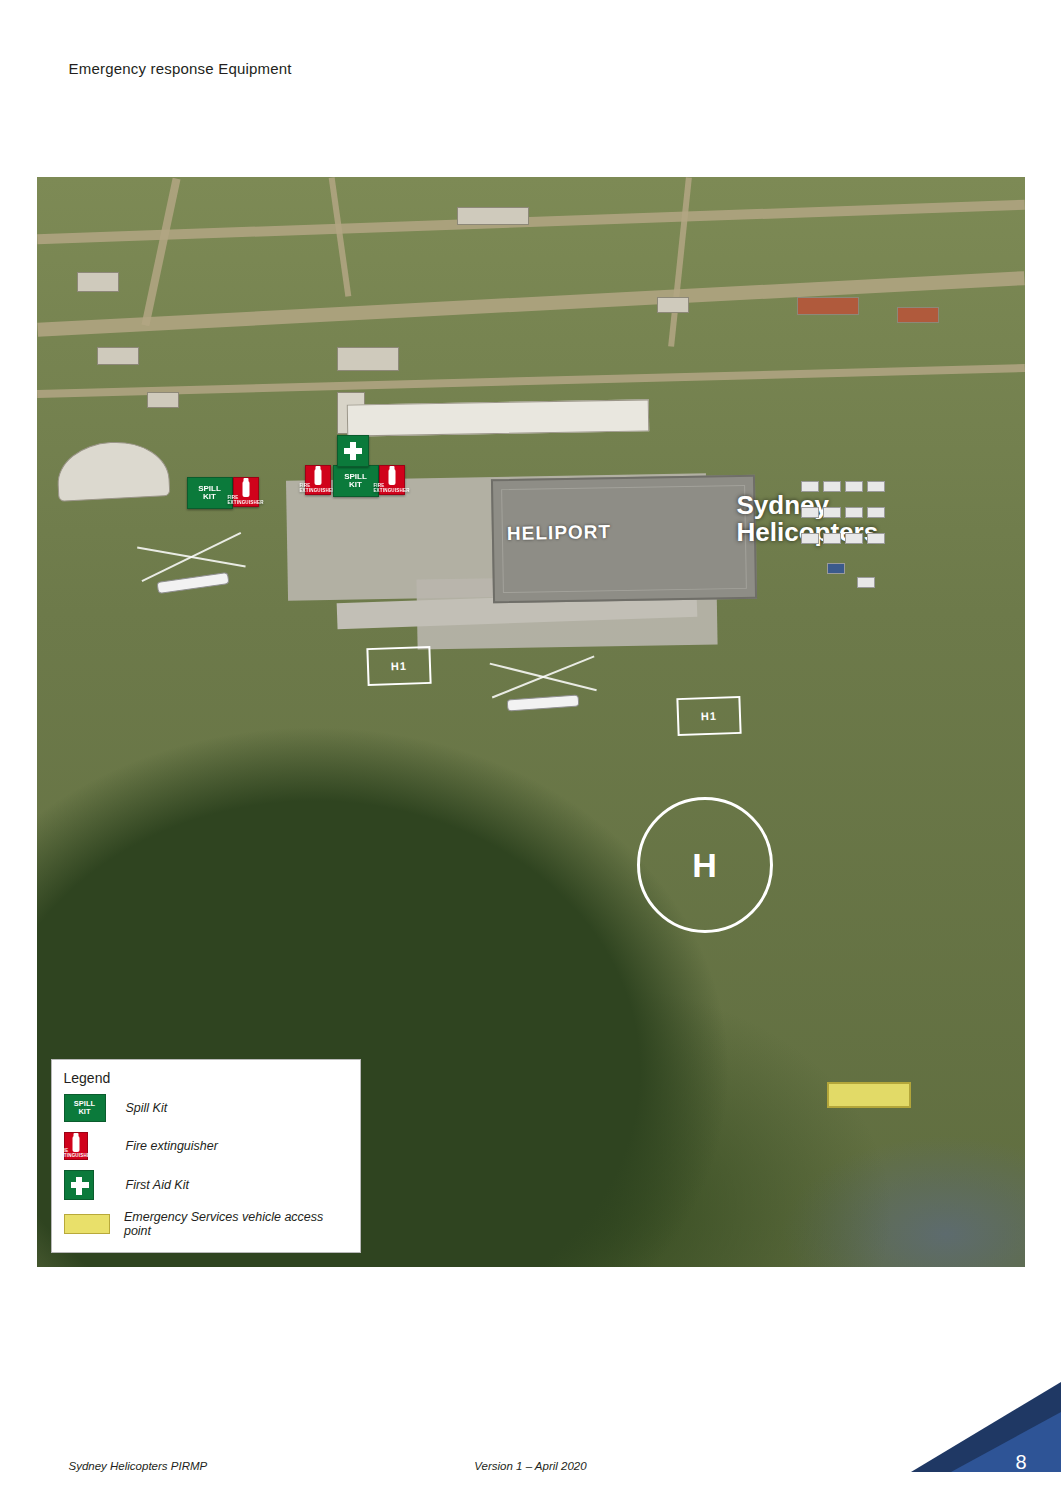Emergency response Equipment
HELIPORT
Sydney
Helicopters
H1
H1
H
SPILL
KIT
FIRE
EXTINGUISHER
FIRE
EXTINGUISHER
SPILL
KIT
FIRE
EXTINGUISHER
Legend
SPILL
KIT
Spill Kit
FIRE
EXTINGUISHER
Fire extinguisher
First Aid Kit
Emergency Services vehicle access point
Sydney Helicopters PIRMP
Version 1 – April 2020
8